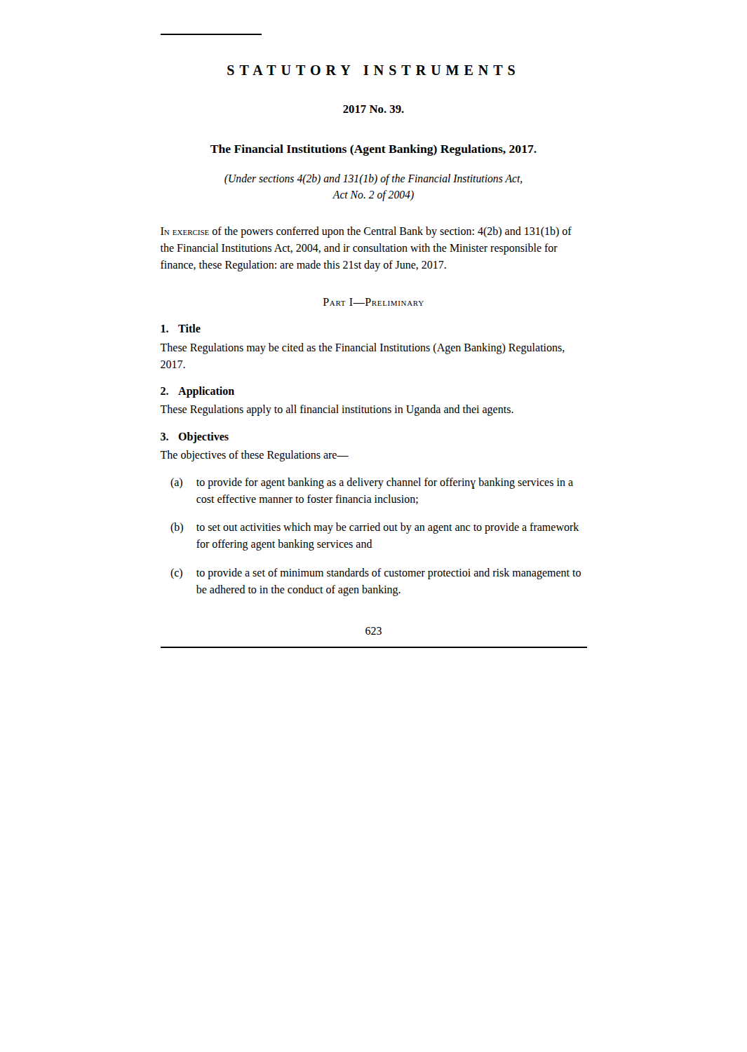Statutory Instruments
2017 No. 39.
The Financial Institutions (Agent Banking) Regulations, 2017.
(Under sections 4(2b) and 131(1b) of the Financial Institutions Act,
Act No. 2 of 2004)
In exercise of the powers conferred upon the Central Bank by section: 4(2b) and 131(1b) of the Financial Institutions Act, 2004, and ir consultation with the Minister responsible for finance, these Regulation: are made this 21st day of June, 2017.
Part I—Preliminary
1. Title
These Regulations may be cited as the Financial Institutions (Agen Banking) Regulations, 2017.
2. Application
These Regulations apply to all financial institutions in Uganda and thei agents.
3. Objectives
The objectives of these Regulations are—
(a) to provide for agent banking as a delivery channel for offerinɣ banking services in a cost effective manner to foster financia inclusion;
(b) to set out activities which may be carried out by an agent anc to provide a framework for offering agent banking services and
(c) to provide a set of minimum standards of customer protectioi and risk management to be adhered to in the conduct of agen banking.
623